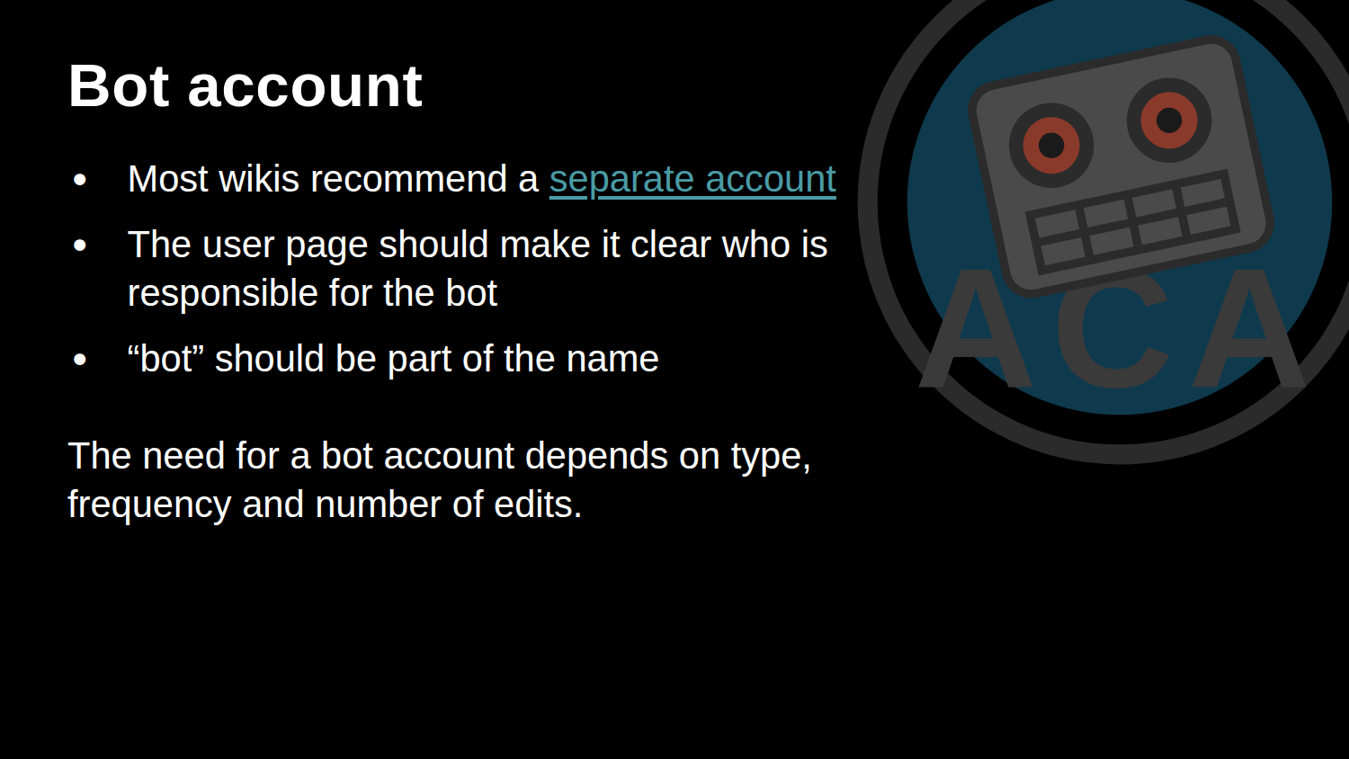ACA
Bot account
Most wikis recommend a separate account
The user page should make it clear who is responsible for the bot
“bot” should be part of the name
The need for a bot account depends on type, frequency and number of edits.